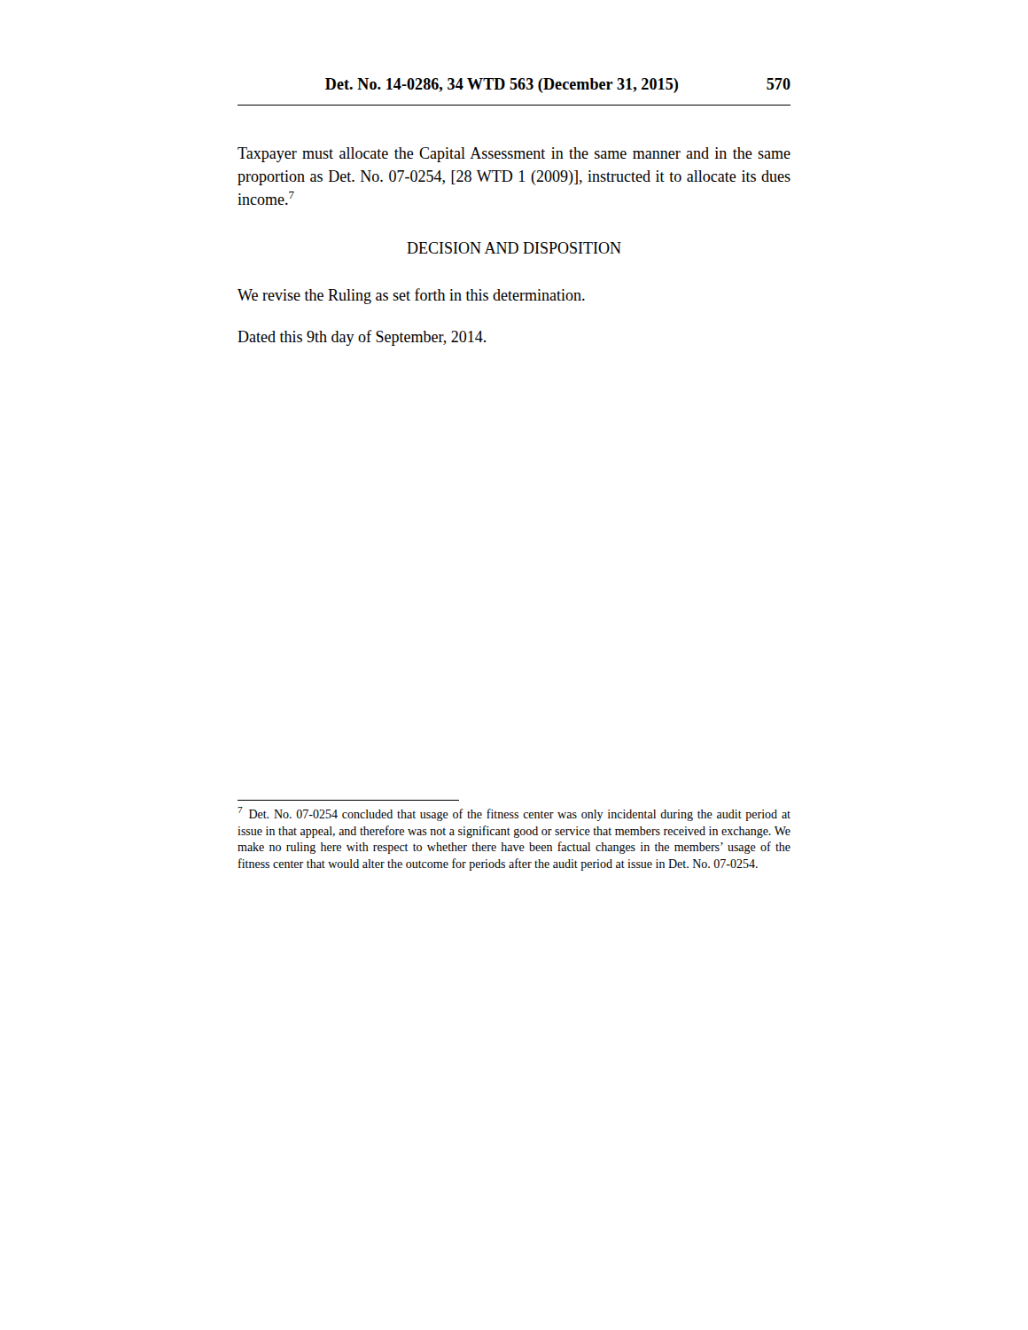570 Det. No. 14-0286, 34 WTD 563 (December 31, 2015)
Taxpayer must allocate the Capital Assessment in the same manner and in the same proportion as Det. No. 07-0254, [28 WTD 1 (2009)], instructed it to allocate its dues income.7
DECISION AND DISPOSITION
We revise the Ruling as set forth in this determination.
Dated this 9th day of September, 2014.
7 Det. No. 07-0254 concluded that usage of the fitness center was only incidental during the audit period at issue in that appeal, and therefore was not a significant good or service that members received in exchange. We make no ruling here with respect to whether there have been factual changes in the members’ usage of the fitness center that would alter the outcome for periods after the audit period at issue in Det. No. 07-0254.